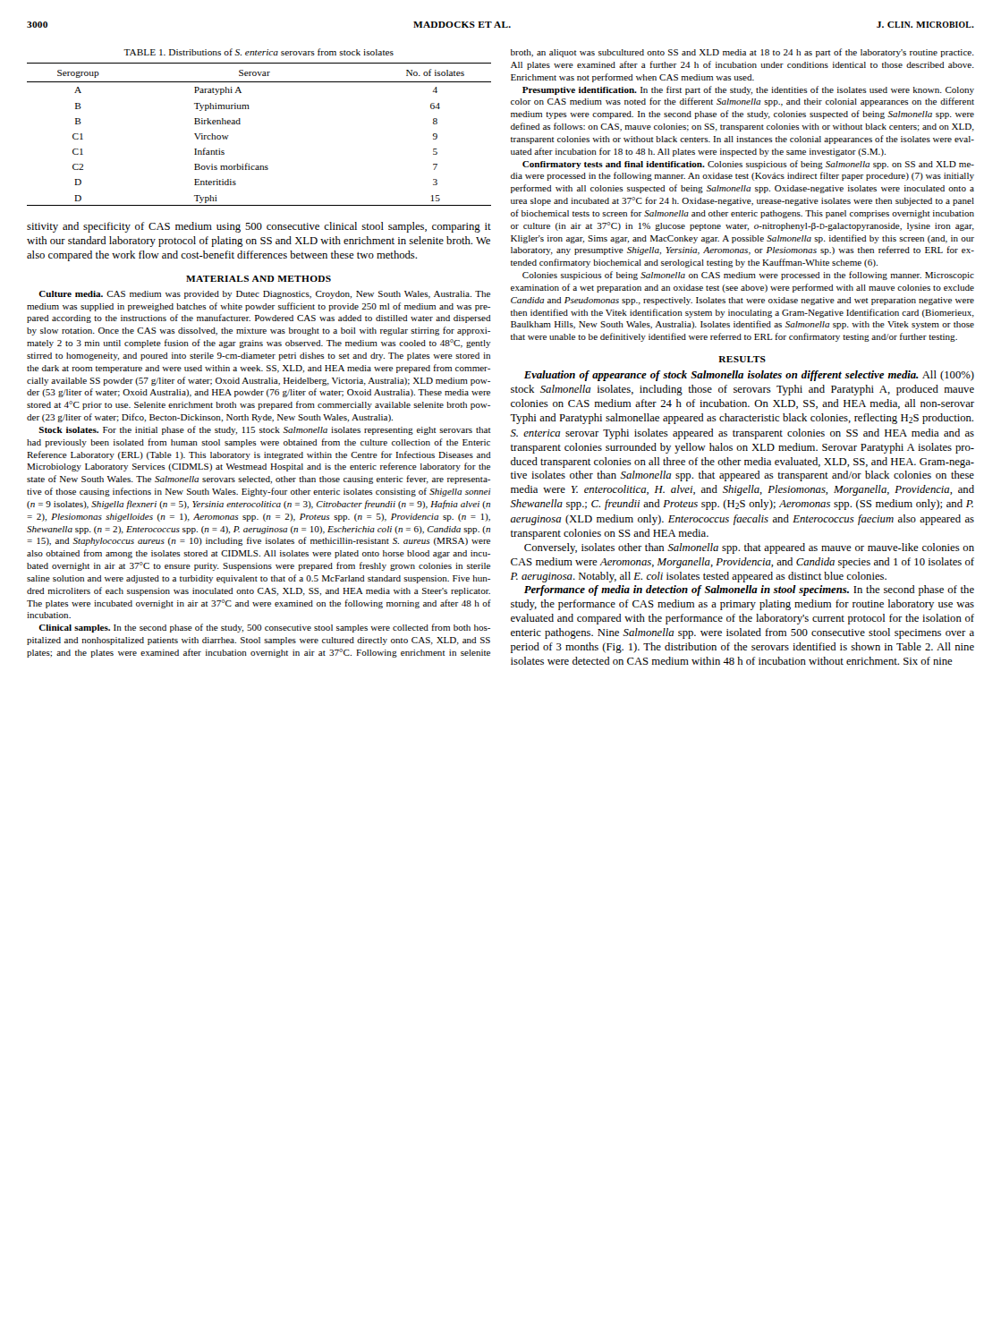3000 MADDOCKS ET AL. J. CLIN. MICROBIOL.
TABLE 1. Distributions of S. enterica serovars from stock isolates
| Serogroup | Serovar | No. of isolates |
| --- | --- | --- |
| A | Paratyphi A | 4 |
| B | Typhimurium | 64 |
| B | Birkenhead | 8 |
| C1 | Virchow | 9 |
| C1 | Infantis | 5 |
| C2 | Bovis morbificans | 7 |
| D | Enteritidis | 3 |
| D | Typhi | 15 |
sitivity and specificity of CAS medium using 500 consecutive clinical stool samples, comparing it with our standard laboratory protocol of plating on SS and XLD with enrichment in selenite broth. We also compared the work flow and cost-benefit differences between these two methods.
MATERIALS AND METHODS
Culture media. CAS medium was provided by Dutec Diagnostics, Croydon, New South Wales, Australia. The medium was supplied in preweighed batches of white powder sufficient to provide 250 ml of medium and was prepared according to the instructions of the manufacturer. Powdered CAS was added to distilled water and dispersed by slow rotation. Once the CAS was dissolved, the mixture was brought to a boil with regular stirring for approximately 2 to 3 min until complete fusion of the agar grains was observed. The medium was cooled to 48°C, gently stirred to homogeneity, and poured into sterile 9-cm-diameter petri dishes to set and dry. The plates were stored in the dark at room temperature and were used within a week. SS, XLD, and HEA media were prepared from commercially available SS powder (57 g/liter of water; Oxoid Australia, Heidelberg, Victoria, Australia); XLD medium powder (53 g/liter of water; Oxoid Australia), and HEA powder (76 g/liter of water; Oxoid Australia). These media were stored at 4°C prior to use. Selenite enrichment broth was prepared from commercially available selenite broth powder (23 g/liter of water; Difco, Becton-Dickinson, North Ryde, New South Wales, Australia).
Stock isolates. For the initial phase of the study, 115 stock Salmonella isolates representing eight serovars that had previously been isolated from human stool samples were obtained from the culture collection of the Enteric Reference Laboratory (ERL) (Table 1). This laboratory is integrated within the Centre for Infectious Diseases and Microbiology Laboratory Services (CIDMLS) at Westmead Hospital and is the enteric reference laboratory for the state of New South Wales. The Salmonella serovars selected, other than those causing enteric fever, are representative of those causing infections in New South Wales. Eighty-four other enteric isolates consisting of Shigella sonnei (n = 9 isolates), Shigella flexneri (n = 5), Yersinia enterocolitica (n = 3), Citrobacter freundii (n = 9), Hafnia alvei (n = 2), Plesiomonas shigelloides (n = 1), Aeromonas spp. (n = 2), Proteus spp. (n = 5), Providencia sp. (n = 1), Shewanella spp. (n = 2), Enterococcus spp. (n = 4), P. aeruginosa (n = 10), Escherichia coli (n = 6), Candida spp. (n = 15), and Staphylococcus aureus (n = 10) including five isolates of methicillin-resistant S. aureus (MRSA) were also obtained from among the isolates stored at CIDMLS. All isolates were plated onto horse blood agar and incubated overnight in air at 37°C to ensure purity. Suspensions were prepared from freshly grown colonies in sterile saline solution and were adjusted to a turbidity equivalent to that of a 0.5 McFarland standard suspension. Five hundred microliters of each suspension was inoculated onto CAS, XLD, SS, and HEA media with a Steer's replicator. The plates were incubated overnight in air at 37°C and were examined on the following morning and after 48 h of incubation.
Clinical samples. In the second phase of the study, 500 consecutive stool samples were collected from both hospitalized and nonhospitalized patients with diarrhea. Stool samples were cultured directly onto CAS, XLD, and SS plates; and the plates were examined after incubation overnight in air at 37°C. Following enrichment in selenite broth, an aliquot was subcultured onto SS and XLD media at 18 to 24 h as part of the laboratory's routine practice. All plates were examined after a further 24 h of incubation under conditions identical to those described above. Enrichment was not performed when CAS medium was used.
Presumptive identification. In the first part of the study, the identities of the isolates used were known. Colony color on CAS medium was noted for the different Salmonella spp., and their colonial appearances on the different medium types were compared. In the second phase of the study, colonies suspected of being Salmonella spp. were defined as follows: on CAS, mauve colonies; on SS, transparent colonies with or without black centers; and on XLD, transparent colonies with or without black centers. In all instances the colonial appearances of the isolates were evaluated after incubation for 18 to 48 h. All plates were inspected by the same investigator (S.M.).
Confirmatory tests and final identification. Colonies suspicious of being Salmonella spp. on SS and XLD media were processed in the following manner. An oxidase test (Kovács indirect filter paper procedure) (7) was initially performed with all colonies suspected of being Salmonella spp. Oxidase-negative isolates were inoculated onto a urea slope and incubated at 37°C for 24 h. Oxidase-negative, urease-negative isolates were then subjected to a panel of biochemical tests to screen for Salmonella and other enteric pathogens. This panel comprises overnight incubation or culture (in air at 37°C) in 1% glucose peptone water, o-nitrophenyl-β-d-galactopyranoside, lysine iron agar, Kligler's iron agar, Sims agar, and MacConkey agar. A possible Salmonella sp. identified by this screen (and, in our laboratory, any presumptive Shigella, Yersinia, Aeromonas, or Plesiomonas sp.) was then referred to ERL for extended confirmatory biochemical and serological testing by the Kauffman-White scheme (6).
Colonies suspicious of being Salmonella on CAS medium were processed in the following manner. Microscopic examination of a wet preparation and an oxidase test (see above) were performed with all mauve colonies to exclude Candida and Pseudomonas spp., respectively. Isolates that were oxidase negative and wet preparation negative were then identified with the Vitek identification system by inoculating a Gram-Negative Identification card (Biomerieux, Baulkham Hills, New South Wales, Australia). Isolates identified as Salmonella spp. with the Vitek system or those that were unable to be definitively identified were referred to ERL for confirmatory testing and/or further testing.
RESULTS
Evaluation of appearance of stock Salmonella isolates on different selective media. All (100%) stock Salmonella isolates, including those of serovars Typhi and Paratyphi A, produced mauve colonies on CAS medium after 24 h of incubation. On XLD, SS, and HEA media, all non-serovar Typhi and Paratyphi salmonellae appeared as characteristic black colonies, reflecting H2S production. S. enterica serovar Typhi isolates appeared as transparent colonies on SS and HEA media and as transparent colonies surrounded by yellow halos on XLD medium. Serovar Paratyphi A isolates produced transparent colonies on all three of the other media evaluated, XLD, SS, and HEA. Gram-negative isolates other than Salmonella spp. that appeared as transparent and/or black colonies on these media were Y. enterocolitica, H. alvei, and Shigella, Plesiomonas, Morganella, Providencia, and Shewanella spp.; C. freundii and Proteus spp. (H2S only); Aeromonas spp. (SS medium only); and P. aeruginosa (XLD medium only). Enterococcus faecalis and Enterococcus faecium also appeared as transparent colonies on SS and HEA media.
Conversely, isolates other than Salmonella spp. that appeared as mauve or mauve-like colonies on CAS medium were Aeromonas, Morganella, Providencia, and Candida species and 1 of 10 isolates of P. aeruginosa. Notably, all E. coli isolates tested appeared as distinct blue colonies.
Performance of media in detection of Salmonella in stool specimens. In the second phase of the study, the performance of CAS medium as a primary plating medium for routine laboratory use was evaluated and compared with the performance of the laboratory's current protocol for the isolation of enteric pathogens. Nine Salmonella spp. were isolated from 500 consecutive stool specimens over a period of 3 months (Fig. 1). The distribution of the serovars identified is shown in Table 2. All nine isolates were detected on CAS medium within 48 h of incubation without enrichment. Six of nine